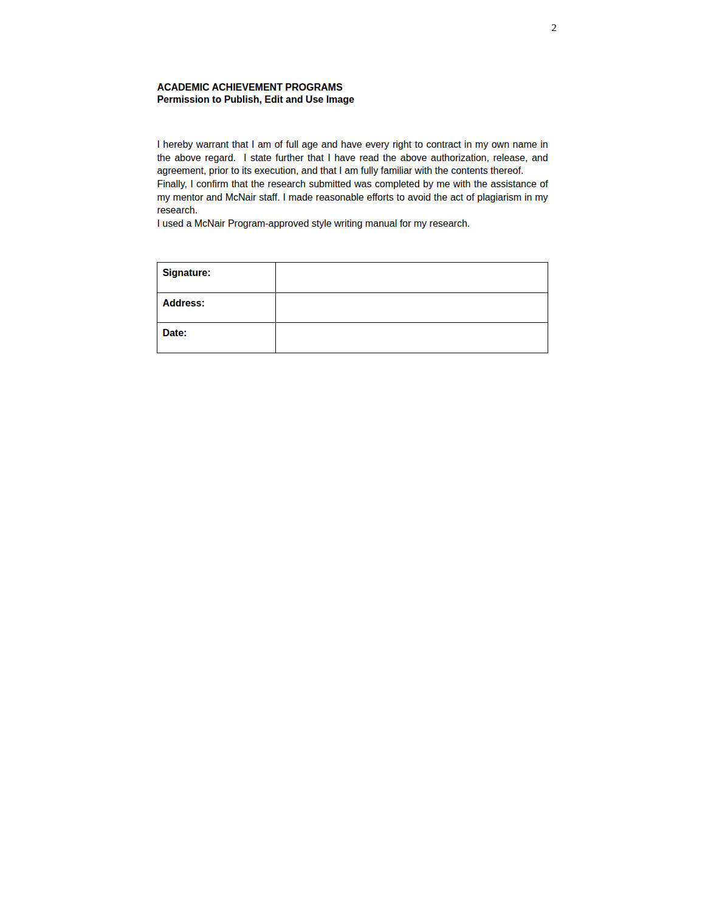2
ACADEMIC ACHIEVEMENT PROGRAMS
Permission to Publish, Edit and Use Image
I hereby warrant that I am of full age and have every right to contract in my own name in the above regard. I state further that I have read the above authorization, release, and agreement, prior to its execution, and that I am fully familiar with the contents thereof.
Finally, I confirm that the research submitted was completed by me with the assistance of my mentor and McNair staff. I made reasonable efforts to avoid the act of plagiarism in my research.
I used a McNair Program-approved style writing manual for my research.
| Signature: | |
| Address: | |
| Date: | |